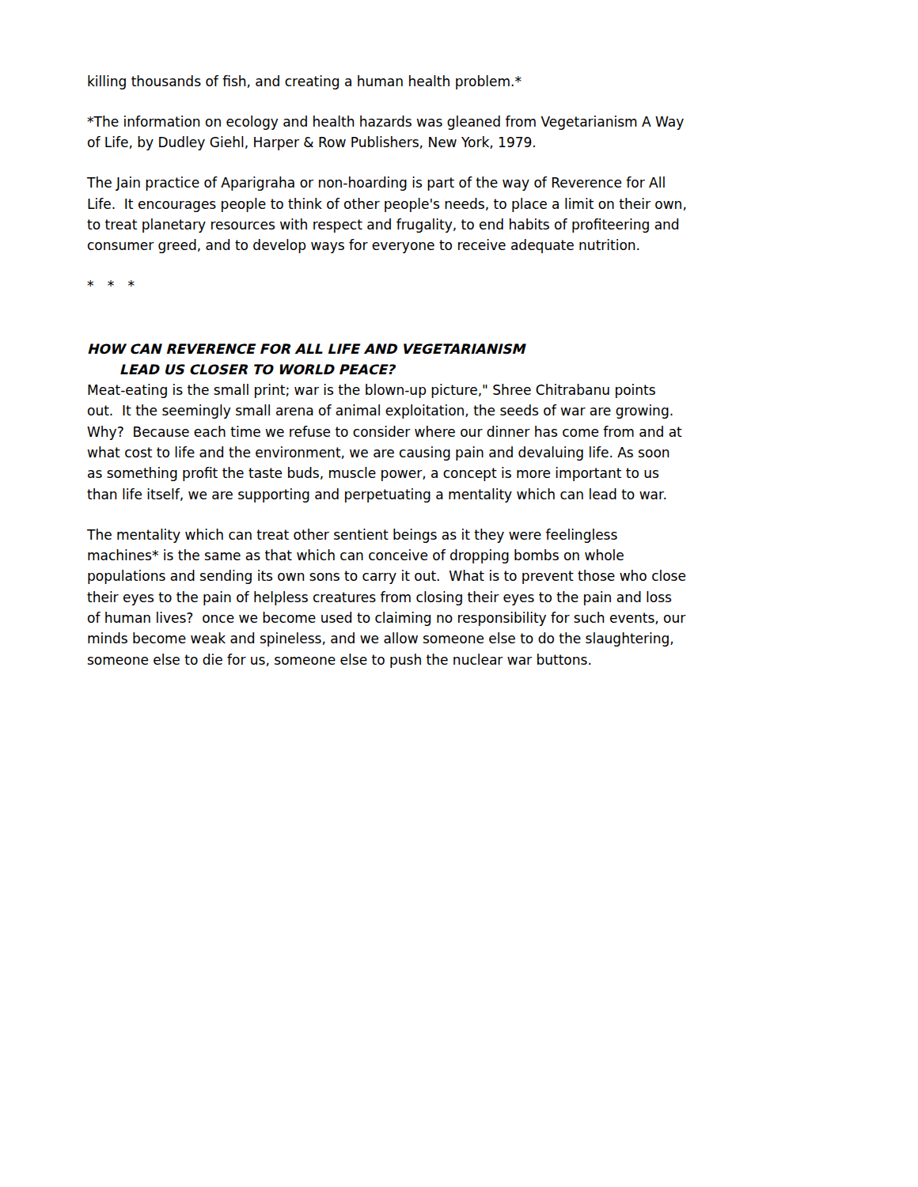killing thousands of fish, and creating a human health problem.*
*The information on ecology and health hazards was gleaned from Vegetarianism A Way of Life, by Dudley Giehl, Harper & Row Publishers, New York, 1979.
The Jain practice of Aparigraha or non-hoarding is part of the way of Reverence for All Life. It encourages people to think of other people's needs, to place a limit on their own, to treat planetary resources with respect and frugality, to end habits of profiteering and consumer greed, and to develop ways for everyone to receive adequate nutrition.
* * *
HOW CAN REVERENCE FOR ALL LIFE AND VEGETARIANISMLEAD US CLOSER TO WORLD PEACE?
Meat-eating is the small print; war is the blown-up picture," Shree Chitrabanu points out. It the seemingly small arena of animal exploitation, the seeds of war are growing. Why? Because each time we refuse to consider where our dinner has come from and at what cost to life and the environment, we are causing pain and devaluing life. As soon as something profit the taste buds, muscle power, a concept is more important to us than life itself, we are supporting and perpetuating a mentality which can lead to war.
The mentality which can treat other sentient beings as it they were feelingless machines* is the same as that which can conceive of dropping bombs on whole populations and sending its own sons to carry it out. What is to prevent those who close their eyes to the pain of helpless creatures from closing their eyes to the pain and loss of human lives? once we become used to claiming no responsibility for such events, our minds become weak and spineless, and we allow someone else to do the slaughtering, someone else to die for us, someone else to push the nuclear war buttons.